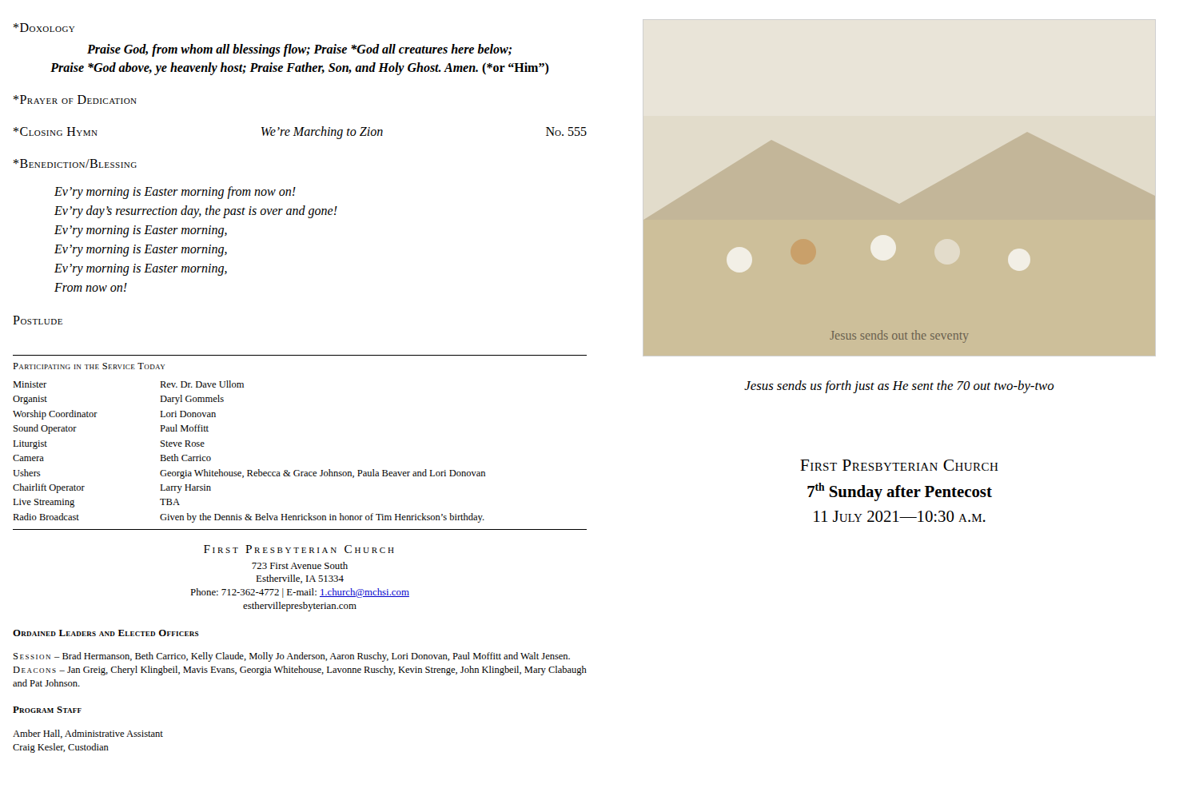*Doxology
Praise God, from whom all blessings flow; Praise *God all creatures here below;
Praise *God above, ye heavenly host; Praise Father, Son, and Holy Ghost. Amen. (*or “Him”)
*Prayer of Dedication
*Closing Hymn We’re Marching to Zion No. 555
*Benediction/Blessing
Ev’ry morning is Easter morning from now on!
Ev’ry day’s resurrection day, the past is over and gone!
Ev’ry morning is Easter morning,
Ev’ry morning is Easter morning,
Ev’ry morning is Easter morning,
From now on!
Postlude
Participating in the Service Today
| Minister | Rev. Dr. Dave Ullom |
| Organist | Daryl Gommels |
| Worship Coordinator | Lori Donovan |
| Sound Operator | Paul Moffitt |
| Liturgist | Steve Rose |
| Camera | Beth Carrico |
| Ushers | Georgia Whitehouse, Rebecca & Grace Johnson, Paula Beaver and Lori Donovan |
| Chairlift Operator | Larry Harsin |
| Live Streaming | TBA |
| Radio Broadcast | Given by the Dennis & Belva Henrickson in honor of Tim Henrickson’s birthday. |
First Presbyterian Church 723 First Avenue South
Estherville, IA 51334
Phone: 712-362-4772 | E-mail: 1.church@mchsi.com
esthervillepresbyterian.com
Ordained Leaders and Elected Officers
Session – Brad Hermanson, Beth Carrico, Kelly Claude, Molly Jo Anderson, Aaron Ruschy, Lori Donovan, Paul Moffitt and Walt Jensen.
Deacons – Jan Greig, Cheryl Klingbeil, Mavis Evans, Georgia Whitehouse, Lavonne Ruschy, Kevin Strenge, John Klingbeil, Mary Clabaugh and Pat Johnson.
Program Staff
Amber Hall, Administrative Assistant
Craig Kesler, Custodian
Jesus sends us forth just as He sent the 70 out two-by-two
First Presbyterian Church 7th Sunday after Pentecost 11 July 2021—10:30 a.m.